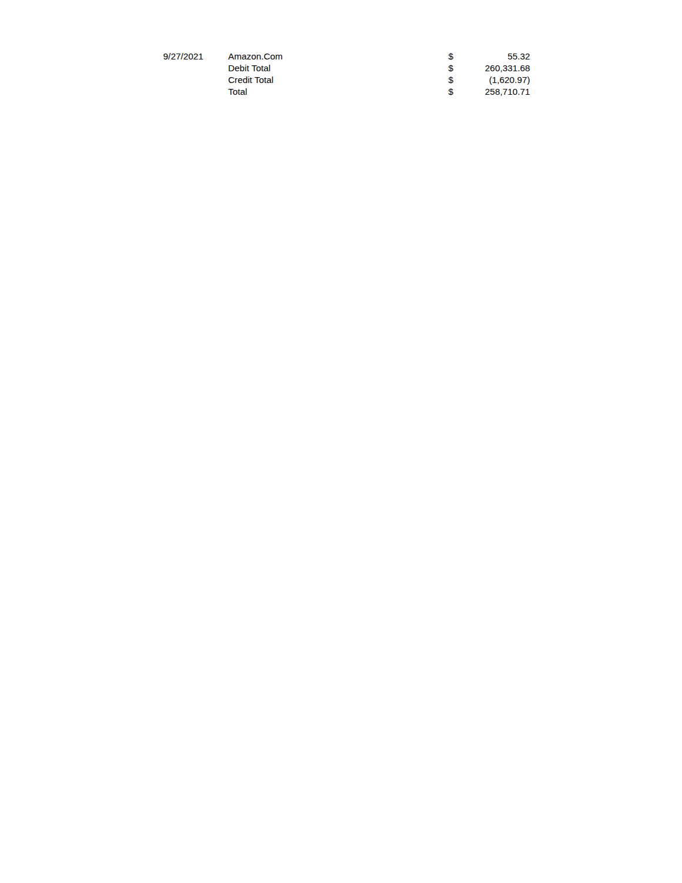| 9/27/2021 | Amazon.Com | $ | 55.32 |
| | Debit Total | $ | 260,331.68 |
| | Credit Total | $ | (1,620.97) |
| | Total | $ | 258,710.71 |